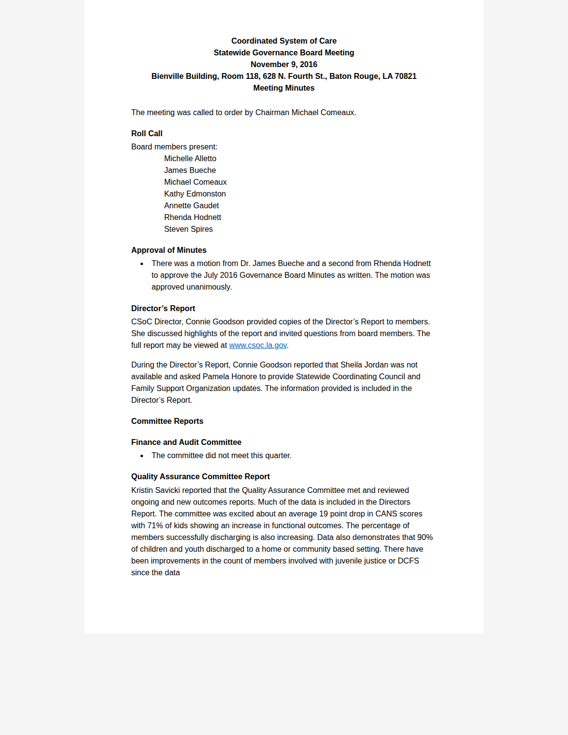Coordinated System of Care
Statewide Governance Board Meeting
November 9, 2016
Bienville Building, Room 118, 628 N. Fourth St., Baton Rouge, LA 70821
Meeting Minutes
The meeting was called to order by Chairman Michael Comeaux.
Roll Call
Board members present:
Michelle Alletto
James Bueche
Michael Comeaux
Kathy Edmonston
Annette Gaudet
Rhenda Hodnett
Steven Spires
Approval of Minutes
There was a motion from Dr. James Bueche and a second from Rhenda Hodnett to approve the July 2016 Governance Board Minutes as written. The motion was approved unanimously.
Director’s Report
CSoC Director, Connie Goodson provided copies of the Director’s Report to members. She discussed highlights of the report and invited questions from board members. The full report may be viewed at www.csoc.la.gov.
During the Director’s Report, Connie Goodson reported that Sheila Jordan was not available and asked Pamela Honore to provide Statewide Coordinating Council and Family Support Organization updates. The information provided is included in the Director’s Report.
Committee Reports
Finance and Audit Committee
The committee did not meet this quarter.
Quality Assurance Committee Report
Kristin Savicki reported that the Quality Assurance Committee met and reviewed ongoing and new outcomes reports. Much of the data is included in the Directors Report. The committee was excited about an average 19 point drop in CANS scores with 71% of kids showing an increase in functional outcomes. The percentage of members successfully discharging is also increasing. Data also demonstrates that 90% of children and youth discharged to a home or community based setting. There have been improvements in the count of members involved with juvenile justice or DCFS since the data